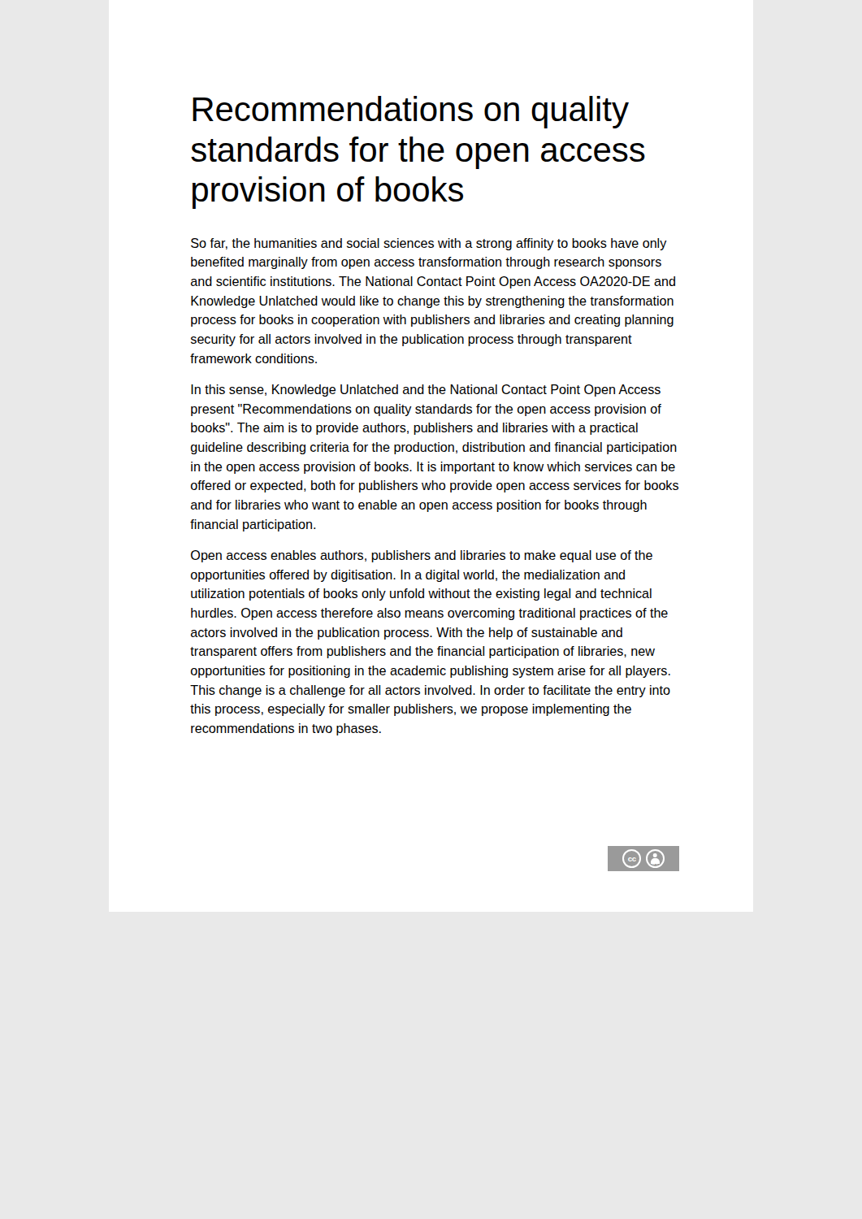Recommendations on quality standards for the open access provision of books
So far, the humanities and social sciences with a strong affinity to books have only benefited marginally from open access transformation through research sponsors and scientific institutions. The National Contact Point Open Access OA2020-DE and Knowledge Unlatched would like to change this by strengthening the transformation process for books in cooperation with publishers and libraries and creating planning security for all actors involved in the publication process through transparent framework conditions.
In this sense, Knowledge Unlatched and the National Contact Point Open Access present "Recommendations on quality standards for the open access provision of books". The aim is to provide authors, publishers and libraries with a practical guideline describing criteria for the production, distribution and financial participation in the open access provision of books. It is important to know which services can be offered or expected, both for publishers who provide open access services for books and for libraries who want to enable an open access position for books through financial participation.
Open access enables authors, publishers and libraries to make equal use of the opportunities offered by digitisation. In a digital world, the medialization and utilization potentials of books only unfold without the existing legal and technical hurdles. Open access therefore also means overcoming traditional practices of the actors involved in the publication process. With the help of sustainable and transparent offers from publishers and the financial participation of libraries, new opportunities for positioning in the academic publishing system arise for all players. This change is a challenge for all actors involved. In order to facilitate the entry into this process, especially for smaller publishers, we propose implementing the recommendations in two phases.
cc BY